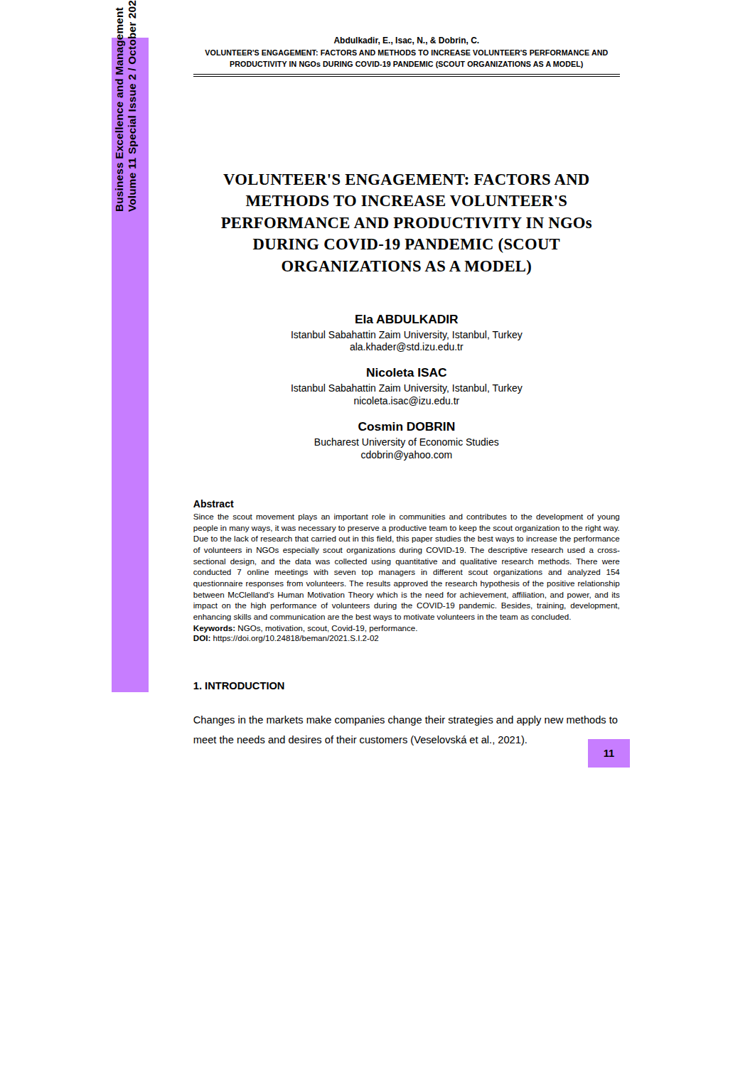Business Excellence and Management
Volume 11 Special Issue 2 / October 2021
Abdulkadir, E., Isac, N., & Dobrin, C.
VOLUNTEER'S ENGAGEMENT: FACTORS AND METHODS TO INCREASE VOLUNTEER'S PERFORMANCE AND
PRODUCTIVITY IN NGOs DURING COVID-19 PANDEMIC (SCOUT ORGANIZATIONS AS A MODEL)
VOLUNTEER'S ENGAGEMENT: FACTORS AND METHODS TO INCREASE VOLUNTEER'S PERFORMANCE AND PRODUCTIVITY IN NGOs DURING COVID-19 PANDEMIC (SCOUT ORGANIZATIONS AS A MODEL)
Ela ABDULKADIR
Istanbul Sabahattin Zaim University, Istanbul, Turkey
ala.khader@std.izu.edu.tr
Nicoleta ISAC
Istanbul Sabahattin Zaim University, Istanbul, Turkey
nicoleta.isac@izu.edu.tr
Cosmin DOBRIN
Bucharest University of Economic Studies
cdobrin@yahoo.com
Abstract
Since the scout movement plays an important role in communities and contributes to the development of young people in many ways, it was necessary to preserve a productive team to keep the scout organization to the right way. Due to the lack of research that carried out in this field, this paper studies the best ways to increase the performance of volunteers in NGOs especially scout organizations during COVID-19. The descriptive research used a cross-sectional design, and the data was collected using quantitative and qualitative research methods. There were conducted 7 online meetings with seven top managers in different scout organizations and analyzed 154 questionnaire responses from volunteers. The results approved the research hypothesis of the positive relationship between McClelland's Human Motivation Theory which is the need for achievement, affiliation, and power, and its impact on the high performance of volunteers during the COVID-19 pandemic. Besides, training, development, enhancing skills and communication are the best ways to motivate volunteers in the team as concluded.
Keywords: NGOs, motivation, scout, Covid-19, performance.
DOI: https://doi.org/10.24818/beman/2021.S.I.2-02
1. INTRODUCTION
Changes in the markets make companies change their strategies and apply new methods to meet the needs and desires of their customers (Veselovská et al., 2021).
11